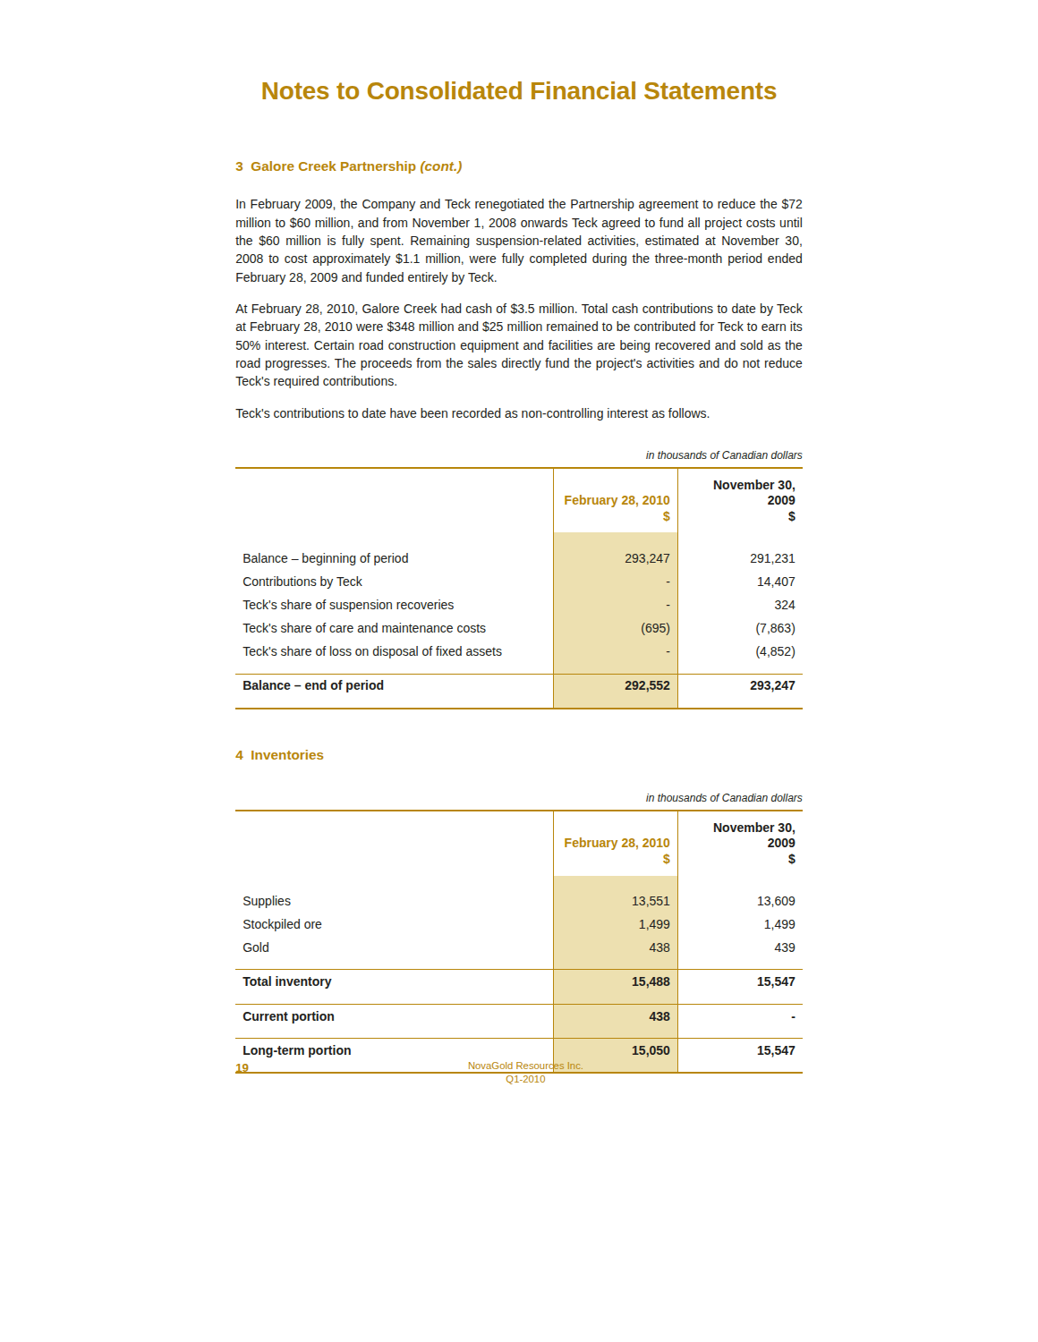Notes to Consolidated Financial Statements
3 Galore Creek Partnership (cont.)
In February 2009, the Company and Teck renegotiated the Partnership agreement to reduce the $72 million to $60 million, and from November 1, 2008 onwards Teck agreed to fund all project costs until the $60 million is fully spent. Remaining suspension-related activities, estimated at November 30, 2008 to cost approximately $1.1 million, were fully completed during the three-month period ended February 28, 2009 and funded entirely by Teck.
At February 28, 2010, Galore Creek had cash of $3.5 million. Total cash contributions to date by Teck at February 28, 2010 were $348 million and $25 million remained to be contributed for Teck to earn its 50% interest. Certain road construction equipment and facilities are being recovered and sold as the road progresses. The proceeds from the sales directly fund the project's activities and do not reduce Teck's required contributions.
Teck's contributions to date have been recorded as non-controlling interest as follows.
in thousands of Canadian dollars
| | February 28, 2010 $ | November 30, 2009 $ |
| --- | --- | --- |
| Balance – beginning of period | 293,247 | 291,231 |
| Contributions by Teck | - | 14,407 |
| Teck's share of suspension recoveries | - | 324 |
| Teck's share of care and maintenance costs | (695) | (7,863) |
| Teck's share of loss on disposal of fixed assets | - | (4,852) |
| Balance – end of period | 292,552 | 293,247 |
4 Inventories
in thousands of Canadian dollars
| | February 28, 2010 $ | November 30, 2009 $ |
| --- | --- | --- |
| Supplies | 13,551 | 13,609 |
| Stockpiled ore | 1,499 | 1,499 |
| Gold | 438 | 439 |
| Total inventory | 15,488 | 15,547 |
| Current portion | 438 | - |
| Long-term portion | 15,050 | 15,547 |
19
NovaGold Resources Inc. Q1-2010